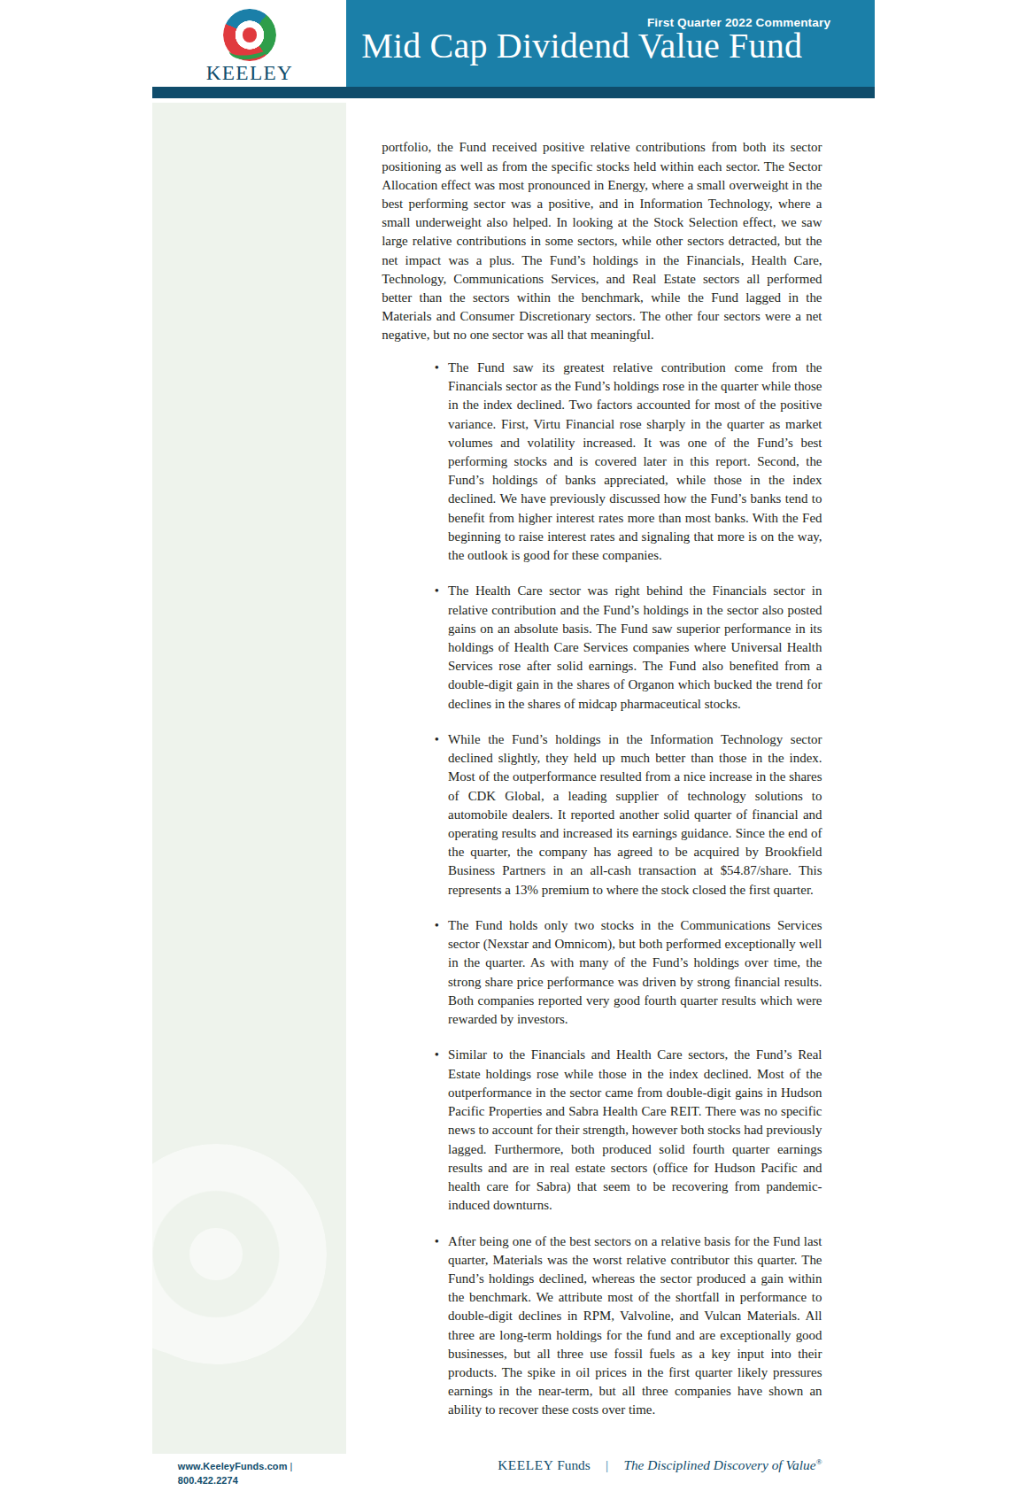First Quarter 2022 Commentary
Mid Cap Dividend Value Fund
KEELEY
Funds
portfolio, the Fund received positive relative contributions from both its sector positioning as well as from the specific stocks held within each sector. The Sector Allocation effect was most pronounced in Energy, where a small overweight in the best performing sector was a positive, and in Information Technology, where a small underweight also helped. In looking at the Stock Selection effect, we saw large relative contributions in some sectors, while other sectors detracted, but the net impact was a plus. The Fund’s holdings in the Financials, Health Care, Technology, Communications Services, and Real Estate sectors all performed better than the sectors within the benchmark, while the Fund lagged in the Materials and Consumer Discretionary sectors. The other four sectors were a net negative, but no one sector was all that meaningful.
The Fund saw its greatest relative contribution come from the Financials sector as the Fund’s holdings rose in the quarter while those in the index declined. Two factors accounted for most of the positive variance. First, Virtu Financial rose sharply in the quarter as market volumes and volatility increased. It was one of the Fund’s best performing stocks and is covered later in this report. Second, the Fund’s holdings of banks appreciated, while those in the index declined. We have previously discussed how the Fund’s banks tend to benefit from higher interest rates more than most banks. With the Fed beginning to raise interest rates and signaling that more is on the way, the outlook is good for these companies.
The Health Care sector was right behind the Financials sector in relative contribution and the Fund’s holdings in the sector also posted gains on an absolute basis. The Fund saw superior performance in its holdings of Health Care Services companies where Universal Health Services rose after solid earnings. The Fund also benefited from a double-digit gain in the shares of Organon which bucked the trend for declines in the shares of midcap pharmaceutical stocks.
While the Fund’s holdings in the Information Technology sector declined slightly, they held up much better than those in the index. Most of the outperformance resulted from a nice increase in the shares of CDK Global, a leading supplier of technology solutions to automobile dealers. It reported another solid quarter of financial and operating results and increased its earnings guidance. Since the end of the quarter, the company has agreed to be acquired by Brookfield Business Partners in an all-cash transaction at $54.87/share. This represents a 13% premium to where the stock closed the first quarter.
The Fund holds only two stocks in the Communications Services sector (Nexstar and Omnicom), but both performed exceptionally well in the quarter. As with many of the Fund’s holdings over time, the strong share price performance was driven by strong financial results. Both companies reported very good fourth quarter results which were rewarded by investors.
Similar to the Financials and Health Care sectors, the Fund’s Real Estate holdings rose while those in the index declined. Most of the outperformance in the sector came from double-digit gains in Hudson Pacific Properties and Sabra Health Care REIT. There was no specific news to account for their strength, however both stocks had previously lagged. Furthermore, both produced solid fourth quarter earnings results and are in real estate sectors (office for Hudson Pacific and health care for Sabra) that seem to be recovering from pandemic-induced downturns.
After being one of the best sectors on a relative basis for the Fund last quarter, Materials was the worst relative contributor this quarter. The Fund’s holdings declined, whereas the sector produced a gain within the benchmark. We attribute most of the shortfall in performance to double-digit declines in RPM, Valvoline, and Vulcan Materials. All three are long-term holdings for the fund and are exceptionally good businesses, but all three use fossil fuels as a key input into their products. The spike in oil prices in the first quarter likely pressures earnings in the near-term, but all three companies have shown an ability to recover these costs over time.
www.KeeleyFunds.com | 800.422.2274
KEELEY Funds | The Disciplined Discovery of Value®